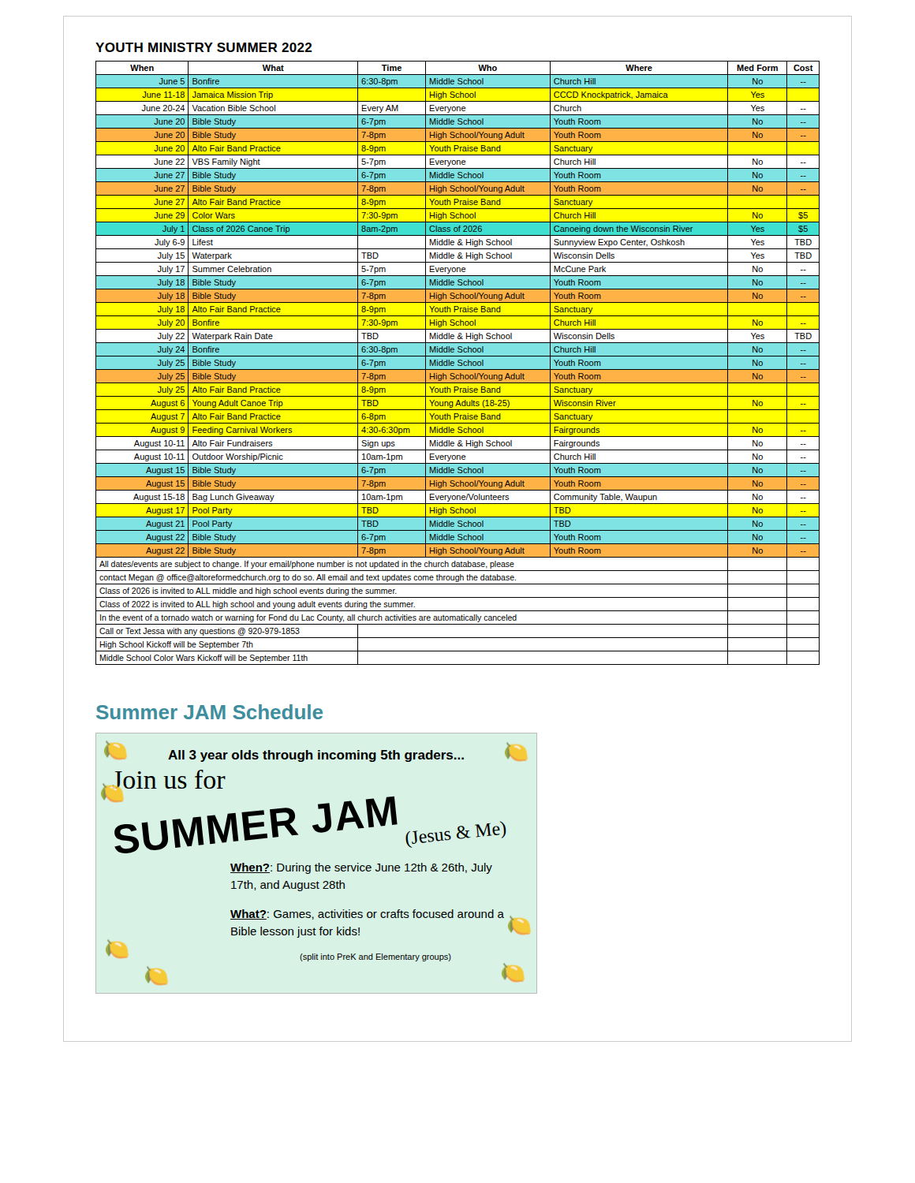YOUTH MINISTRY SUMMER 2022
| When | What | Time | Who | Where | Med Form | Cost |
| --- | --- | --- | --- | --- | --- | --- |
| June 5 | Bonfire | 6:30-8pm | Middle School | Church Hill | No | -- |
| June 11-18 | Jamaica Mission Trip | | High School | CCCD Knockpatrick, Jamaica | Yes | |
| June 20-24 | Vacation Bible School | Every AM | Everyone | Church | Yes | -- |
| June 20 | Bible Study | 6-7pm | Middle School | Youth Room | No | -- |
| June 20 | Bible Study | 7-8pm | High School/Young Adult | Youth Room | No | -- |
| June 20 | Alto Fair Band Practice | 8-9pm | Youth Praise Band | Sanctuary | | |
| June 22 | VBS Family Night | 5-7pm | Everyone | Church Hill | No | -- |
| June 27 | Bible Study | 6-7pm | Middle School | Youth Room | No | -- |
| June 27 | Bible Study | 7-8pm | High School/Young Adult | Youth Room | No | -- |
| June 27 | Alto Fair Band Practice | 8-9pm | Youth Praise Band | Sanctuary | | |
| June 29 | Color Wars | 7:30-9pm | High School | Church Hill | No | $5 |
| July 1 | Class of 2026 Canoe Trip | 8am-2pm | Class of 2026 | Canoeing down the Wisconsin River | Yes | $5 |
| July 6-9 | Lifest | | Middle & High School | Sunnyview Expo Center, Oshkosh | Yes | TBD |
| July 15 | Waterpark | TBD | Middle & High School | Wisconsin Dells | Yes | TBD |
| July 17 | Summer Celebration | 5-7pm | Everyone | McCune Park | No | -- |
| July 18 | Bible Study | 6-7pm | Middle School | Youth Room | No | -- |
| July 18 | Bible Study | 7-8pm | High School/Young Adult | Youth Room | No | -- |
| July 18 | Alto Fair Band Practice | 8-9pm | Youth Praise Band | Sanctuary | | |
| July 20 | Bonfire | 7:30-9pm | High School | Church Hill | No | -- |
| July 22 | Waterpark Rain Date | TBD | Middle & High School | Wisconsin Dells | Yes | TBD |
| July 24 | Bonfire | 6:30-8pm | Middle School | Church Hill | No | -- |
| July 25 | Bible Study | 6-7pm | Middle School | Youth Room | No | -- |
| July 25 | Bible Study | 7-8pm | High School/Young Adult | Youth Room | No | -- |
| July 25 | Alto Fair Band Practice | 8-9pm | Youth Praise Band | Sanctuary | | |
| August 6 | Young Adult Canoe Trip | TBD | Young Adults (18-25) | Wisconsin River | No | -- |
| August 7 | Alto Fair Band Practice | 6-8pm | Youth Praise Band | Sanctuary | | |
| August 9 | Feeding Carnival Workers | 4:30-6:30pm | Middle School | Fairgrounds | No | -- |
| August 10-11 | Alto Fair Fundraisers | Sign ups | Middle & High School | Fairgrounds | No | -- |
| August 10-11 | Outdoor Worship/Picnic | 10am-1pm | Everyone | Church Hill | No | -- |
| August 15 | Bible Study | 6-7pm | Middle School | Youth Room | No | -- |
| August 15 | Bible Study | 7-8pm | High School/Young Adult | Youth Room | No | -- |
| August 15-18 | Bag Lunch Giveaway | 10am-1pm | Everyone/Volunteers | Community Table, Waupun | No | -- |
| August 17 | Pool Party | TBD | High School | TBD | No | -- |
| August 21 | Pool Party | TBD | Middle School | TBD | No | -- |
| August 22 | Bible Study | 6-7pm | Middle School | Youth Room | No | -- |
| August 22 | Bible Study | 7-8pm | High School/Young Adult | Youth Room | No | -- |
| All dates/events are subject to change. If your email/phone number is not updated in the church database, please | | |
| contact Megan @ office@altoreformedchurch.org to do so. All email and text updates come through the database. | | |
| Class of 2026 is invited to ALL middle and high school events during the summer. | | |
| Class of 2022 is invited to ALL high school and young adult events during the summer. | | |
| In the event of a tornado watch or warning for Fond du Lac County, all church activities are automatically canceled | | |
| Call or Text Jessa with any questions @ 920-979-1853 | | | |
| High School Kickoff will be September 7th | | | |
| Middle School Color Wars Kickoff will be September 11th | | | |
Summer JAM Schedule
🍋 🍋 🍋 🍋 🍋 🍋 🍋
All 3 year olds through incoming 5th graders...
Join us for
SUMMER JAM(Jesus & Me)
When?: During the service June 12th & 26th, July 17th, and August 28th
What?: Games, activities or crafts focused around a Bible lesson just for kids!
(split into PreK and Elementary groups)